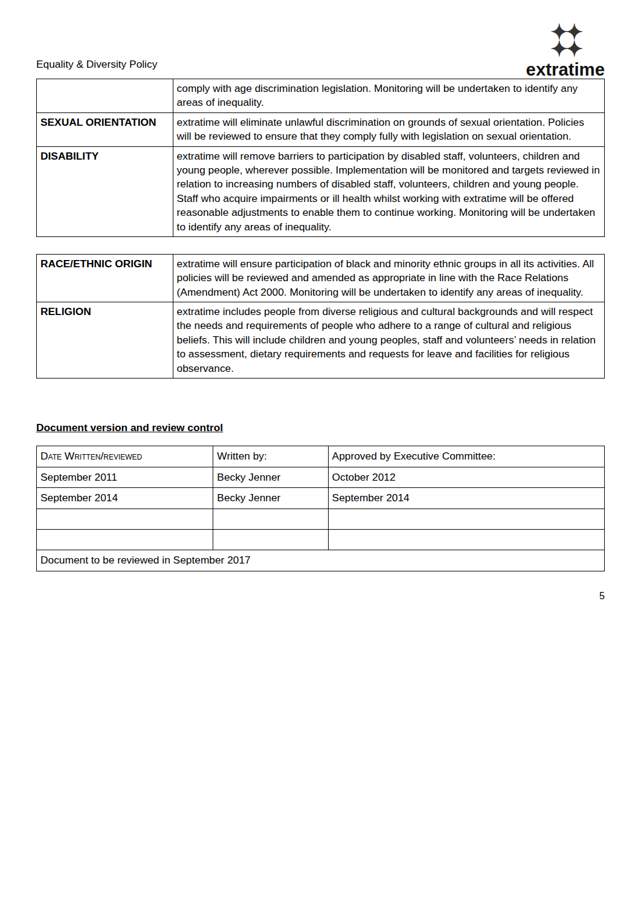✦✦
✦✦
extratime
Equality & Diversity Policy
| | comply with age discrimination legislation. Monitoring will be undertaken to identify any areas of inequality. |
| SEXUAL ORIENTATION | extratime will eliminate unlawful discrimination on grounds of sexual orientation. Policies will be reviewed to ensure that they comply fully with legislation on sexual orientation. |
| DISABILITY | extratime will remove barriers to participation by disabled staff, volunteers, children and young people, wherever possible. Implementation will be monitored and targets reviewed in relation to increasing numbers of disabled staff, volunteers, children and young people. Staff who acquire impairments or ill health whilst working with extratime will be offered reasonable adjustments to enable them to continue working. Monitoring will be undertaken to identify any areas of inequality. |
| RACE/ETHNIC ORIGIN | extratime will ensure participation of black and minority ethnic groups in all its activities. All policies will be reviewed and amended as appropriate in line with the Race Relations (Amendment) Act 2000. Monitoring will be undertaken to identify any areas of inequality. |
| RELIGION | extratime includes people from diverse religious and cultural backgrounds and will respect the needs and requirements of people who adhere to a range of cultural and religious beliefs. This will include children and young peoples, staff and volunteers’ needs in relation to assessment, dietary requirements and requests for leave and facilities for religious observance. |
Document version and review control
| Date Written/reviewed | Written by: | Approved by Executive Committee: |
| September 2011 | Becky Jenner | October 2012 |
| September 2014 | Becky Jenner | September 2014 |
| Document to be reviewed in September 2017 |
5